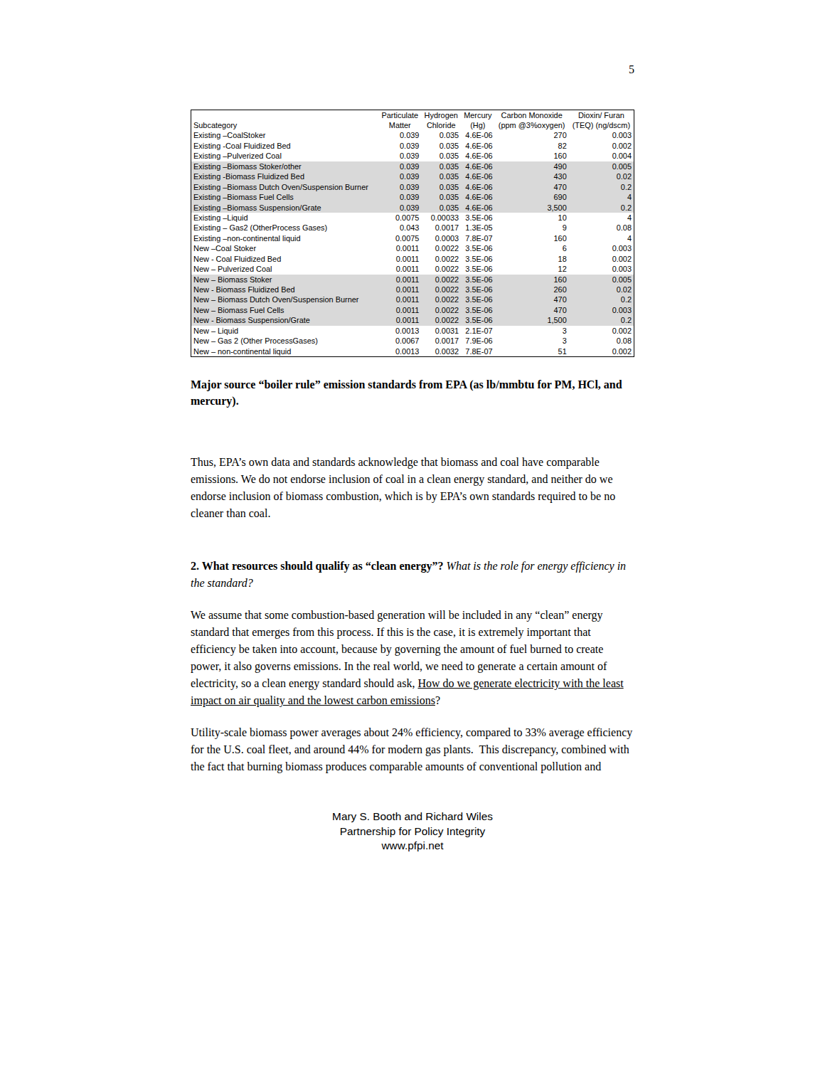5
| | Particulate | Hydrogen | Mercury | Carbon Monoxide | Dioxin/ Furan |
| --- | --- | --- | --- | --- | --- |
| Subcategory | Matter | Chloride | (Hg) | (ppm @3%oxygen) | (TEQ) (ng/dscm) |
| Existing –CoalStoker | 0.039 | 0.035 | 4.6E-06 | 270 | 0.003 |
| Existing -Coal Fluidized Bed | 0.039 | 0.035 | 4.6E-06 | 82 | 0.002 |
| Existing –Pulverized Coal | 0.039 | 0.035 | 4.6E-06 | 160 | 0.004 |
| Existing –Biomass Stoker/other | 0.039 | 0.035 | 4.6E-06 | 490 | 0.005 |
| Existing -Biomass Fluidized Bed | 0.039 | 0.035 | 4.6E-06 | 430 | 0.02 |
| Existing –Biomass Dutch Oven/Suspension Burner | 0.039 | 0.035 | 4.6E-06 | 470 | 0.2 |
| Existing –Biomass Fuel Cells | 0.039 | 0.035 | 4.6E-06 | 690 | 4 |
| Existing –Biomass Suspension/Grate | 0.039 | 0.035 | 4.6E-06 | 3,500 | 0.2 |
| Existing –Liquid | 0.0075 | 0.00033 | 3.5E-06 | 10 | 4 |
| Existing – Gas2 (OtherProcess Gases) | 0.043 | 0.0017 | 1.3E-05 | 9 | 0.08 |
| Existing –non-continental liquid | 0.0075 | 0.0003 | 7.8E-07 | 160 | 4 |
| New –Coal Stoker | 0.0011 | 0.0022 | 3.5E-06 | 6 | 0.003 |
| New - Coal Fluidized Bed | 0.0011 | 0.0022 | 3.5E-06 | 18 | 0.002 |
| New – Pulverized Coal | 0.0011 | 0.0022 | 3.5E-06 | 12 | 0.003 |
| New – Biomass Stoker | 0.0011 | 0.0022 | 3.5E-06 | 160 | 0.005 |
| New - Biomass Fluidized Bed | 0.0011 | 0.0022 | 3.5E-06 | 260 | 0.02 |
| New – Biomass Dutch Oven/Suspension Burner | 0.0011 | 0.0022 | 3.5E-06 | 470 | 0.2 |
| New – Biomass Fuel Cells | 0.0011 | 0.0022 | 3.5E-06 | 470 | 0.003 |
| New - Biomass Suspension/Grate | 0.0011 | 0.0022 | 3.5E-06 | 1,500 | 0.2 |
| New – Liquid | 0.0013 | 0.0031 | 2.1E-07 | 3 | 0.002 |
| New – Gas 2 (Other ProcessGases) | 0.0067 | 0.0017 | 7.9E-06 | 3 | 0.08 |
| New – non-continental liquid | 0.0013 | 0.0032 | 7.8E-07 | 51 | 0.002 |
Major source “boiler rule” emission standards from EPA (as lb/mmbtu for PM, HCl, and mercury).
Thus, EPA’s own data and standards acknowledge that biomass and coal have comparable emissions. We do not endorse inclusion of coal in a clean energy standard, and neither do we endorse inclusion of biomass combustion, which is by EPA’s own standards required to be no cleaner than coal.
2. What resources should qualify as “clean energy”? What is the role for energy efficiency in the standard?
We assume that some combustion-based generation will be included in any “clean” energy standard that emerges from this process. If this is the case, it is extremely important that efficiency be taken into account, because by governing the amount of fuel burned to create power, it also governs emissions. In the real world, we need to generate a certain amount of electricity, so a clean energy standard should ask, How do we generate electricity with the least impact on air quality and the lowest carbon emissions?
Utility-scale biomass power averages about 24% efficiency, compared to 33% average efficiency for the U.S. coal fleet, and around 44% for modern gas plants. This discrepancy, combined with the fact that burning biomass produces comparable amounts of conventional pollution and
Mary S. Booth and Richard Wiles
Partnership for Policy Integrity
www.pfpi.net